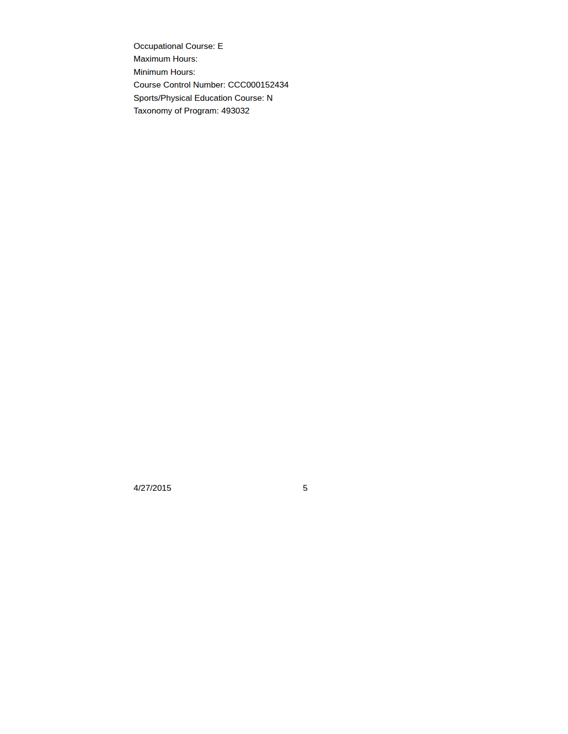Occupational Course: E
Maximum Hours:
Minimum Hours:
Course Control Number: CCC000152434
Sports/Physical Education Course: N
Taxonomy of Program: 493032
4/27/2015 5